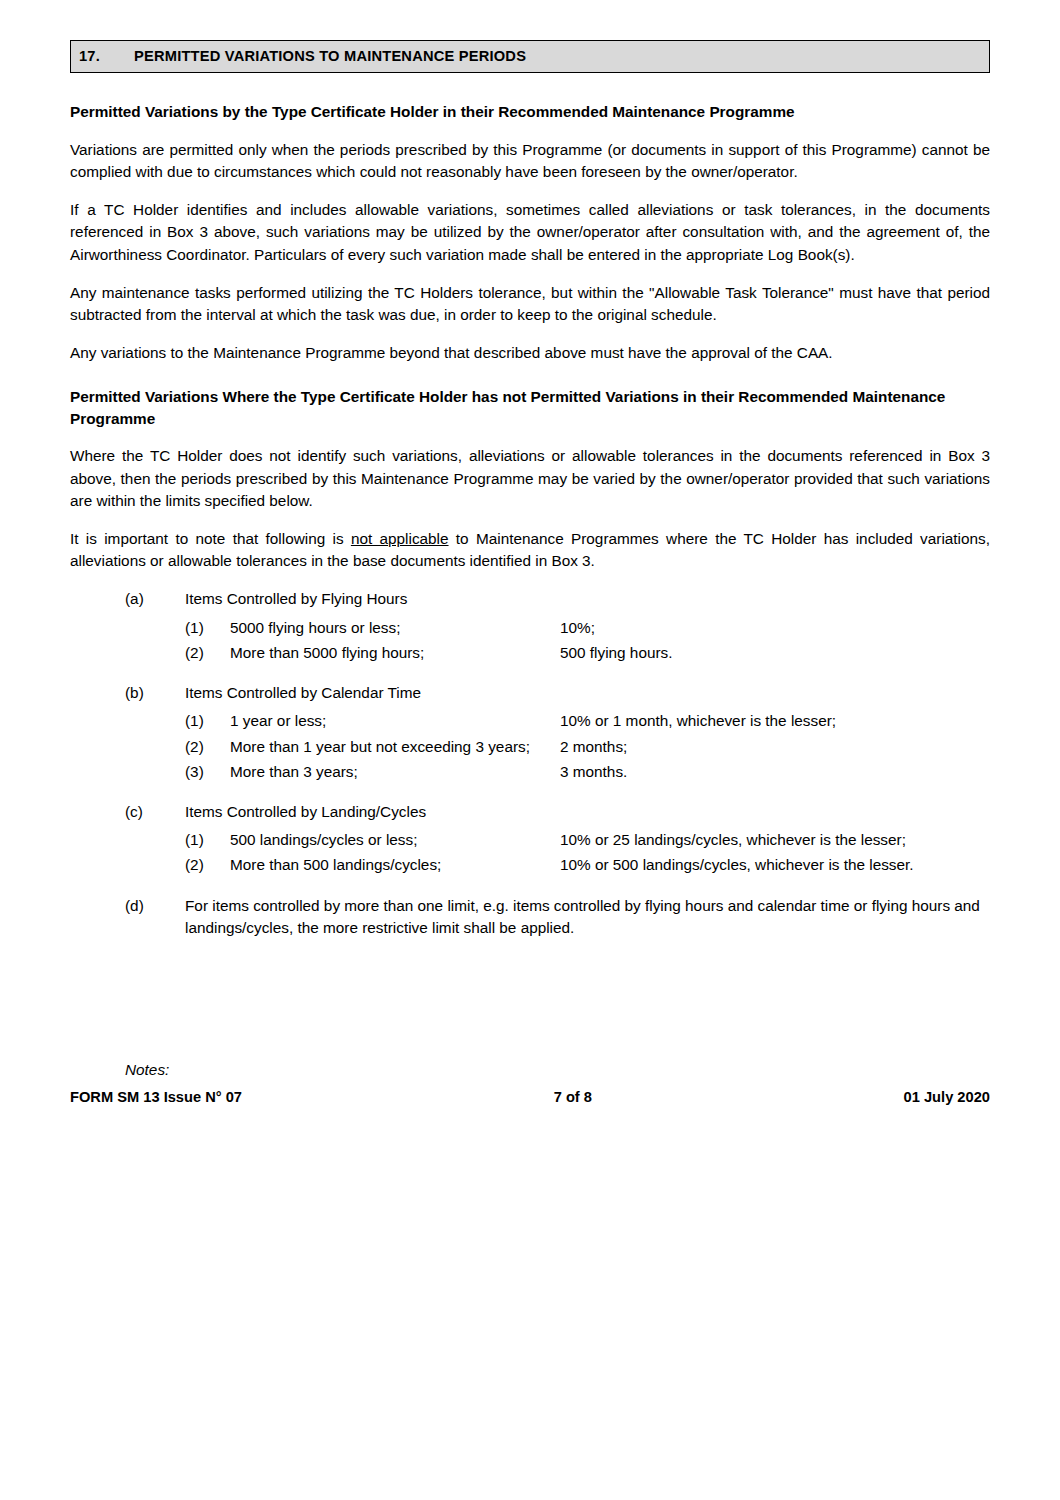17. PERMITTED VARIATIONS TO MAINTENANCE PERIODS
Permitted Variations by the Type Certificate Holder in their Recommended Maintenance Programme
Variations are permitted only when the periods prescribed by this Programme (or documents in support of this Programme) cannot be complied with due to circumstances which could not reasonably have been foreseen by the owner/operator.
If a TC Holder identifies and includes allowable variations, sometimes called alleviations or task tolerances, in the documents referenced in Box 3 above, such variations may be utilized by the owner/operator after consultation with, and the agreement of, the Airworthiness Coordinator. Particulars of every such variation made shall be entered in the appropriate Log Book(s).
Any maintenance tasks performed utilizing the TC Holders tolerance, but within the "Allowable Task Tolerance" must have that period subtracted from the interval at which the task was due, in order to keep to the original schedule.
Any variations to the Maintenance Programme beyond that described above must have the approval of the CAA.
Permitted Variations Where the Type Certificate Holder has not Permitted Variations in their Recommended Maintenance Programme
Where the TC Holder does not identify such variations, alleviations or allowable tolerances in the documents referenced in Box 3 above, then the periods prescribed by this Maintenance Programme may be varied by the owner/operator provided that such variations are within the limits specified below.
It is important to note that following is not applicable to Maintenance Programmes where the TC Holder has included variations, alleviations or allowable tolerances in the base documents identified in Box 3.
(a) Items Controlled by Flying Hours
(1) 5000 flying hours or less; 10%;
(2) More than 5000 flying hours; 500 flying hours.
(b) Items Controlled by Calendar Time
(1) 1 year or less; 10% or 1 month, whichever is the lesser;
(2) More than 1 year but not exceeding 3 years; 2 months;
(3) More than 3 years; 3 months.
(c) Items Controlled by Landing/Cycles
(1) 500 landings/cycles or less; 10% or 25 landings/cycles, whichever is the lesser;
(2) More than 500 landings/cycles; 10% or 500 landings/cycles, whichever is the lesser.
(d) For items controlled by more than one limit, e.g. items controlled by flying hours and calendar time or flying hours and landings/cycles, the more restrictive limit shall be applied.
Notes:
FORM SM 13 Issue N° 07 7 of 8 01 July 2020